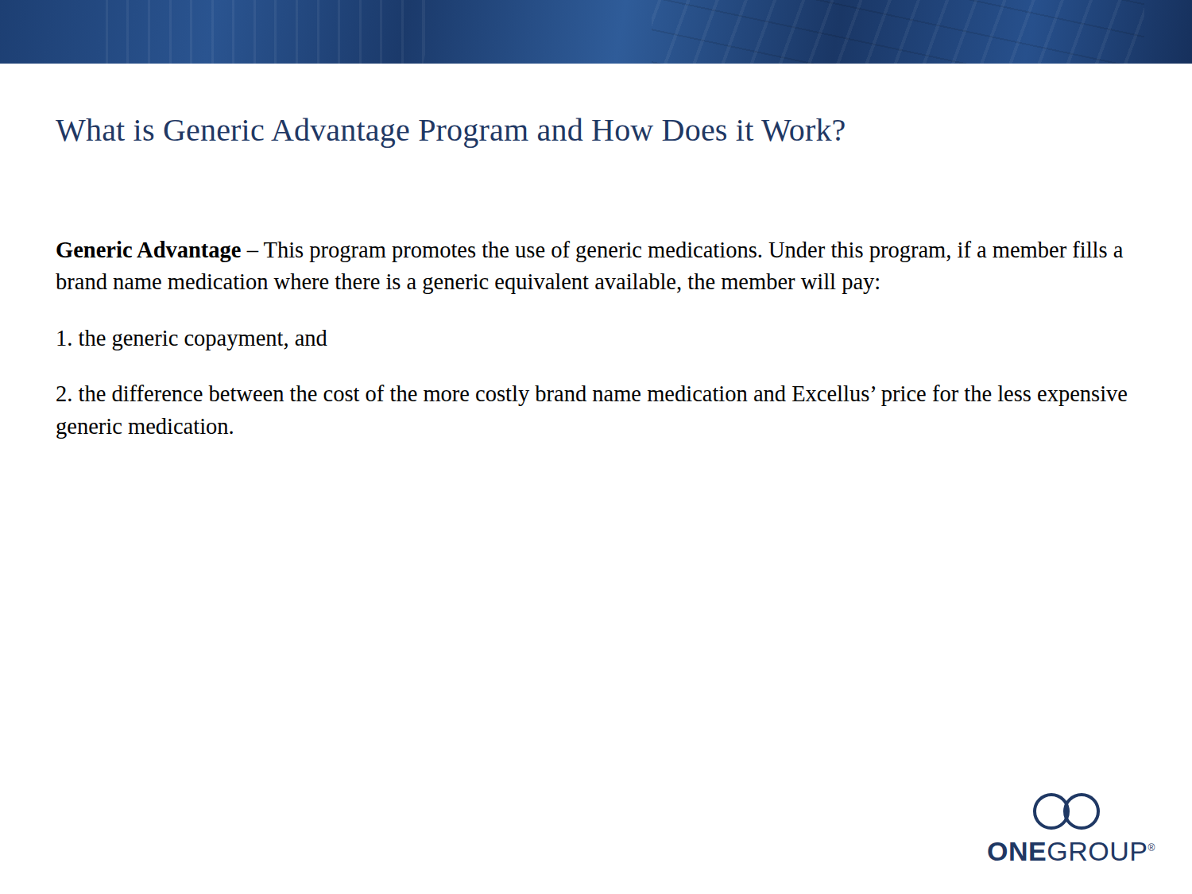What is Generic Advantage Program and How Does it Work?
Generic Advantage – This program promotes the use of generic medications. Under this program, if a member fills a brand name medication where there is a generic equivalent available, the member will pay:
1. the generic copayment, and
2. the difference between the cost of the more costly brand name medication and Excellus’ price for the less expensive generic medication.
ONEGROUP®